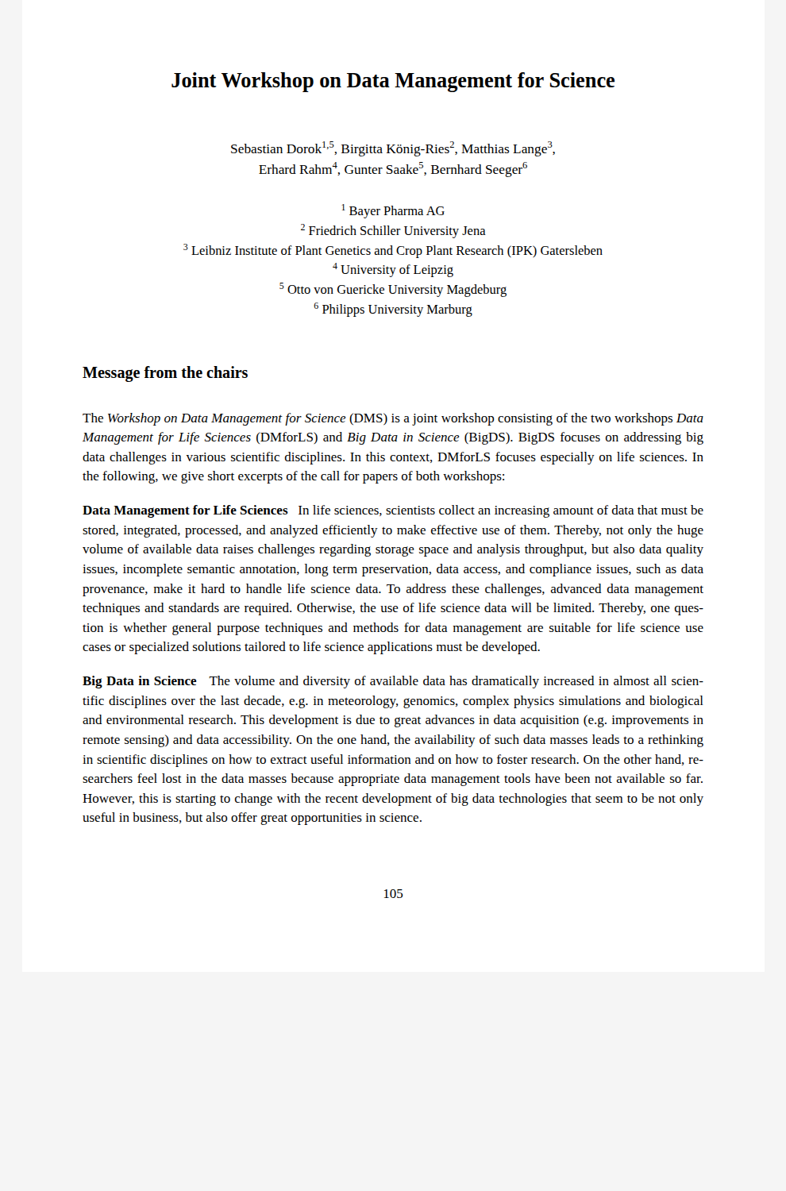Joint Workshop on Data Management for Science
Sebastian Dorok1,5, Birgitta König-Ries2, Matthias Lange3,
Erhard Rahm4, Gunter Saake5, Bernhard Seeger6
1 Bayer Pharma AG
2 Friedrich Schiller University Jena
3 Leibniz Institute of Plant Genetics and Crop Plant Research (IPK) Gatersleben
4 University of Leipzig
5 Otto von Guericke University Magdeburg
6 Philipps University Marburg
Message from the chairs
The Workshop on Data Management for Science (DMS) is a joint workshop consisting of the two workshops Data Management for Life Sciences (DMforLS) and Big Data in Science (BigDS). BigDS focuses on addressing big data challenges in various scientific disciplines. In this context, DMforLS focuses especially on life sciences. In the following, we give short excerpts of the call for papers of both workshops:
Data Management for Life Sciences In life sciences, scientists collect an increasing amount of data that must be stored, integrated, processed, and analyzed efficiently to make effective use of them. Thereby, not only the huge volume of available data raises challenges regarding storage space and analysis throughput, but also data quality issues, incomplete semantic annotation, long term preservation, data access, and compliance issues, such as data provenance, make it hard to handle life science data. To address these challenges, advanced data management techniques and standards are required. Otherwise, the use of life science data will be limited. Thereby, one question is whether general purpose techniques and methods for data management are suitable for life science use cases or specialized solutions tailored to life science applications must be developed.
Big Data in Science The volume and diversity of available data has dramatically increased in almost all scientific disciplines over the last decade, e.g. in meteorology, genomics, complex physics simulations and biological and environmental research. This development is due to great advances in data acquisition (e.g. improvements in remote sensing) and data accessibility. On the one hand, the availability of such data masses leads to a rethinking in scientific disciplines on how to extract useful information and on how to foster research. On the other hand, researchers feel lost in the data masses because appropriate data management tools have been not available so far. However, this is starting to change with the recent development of big data technologies that seem to be not only useful in business, but also offer great opportunities in science.
105